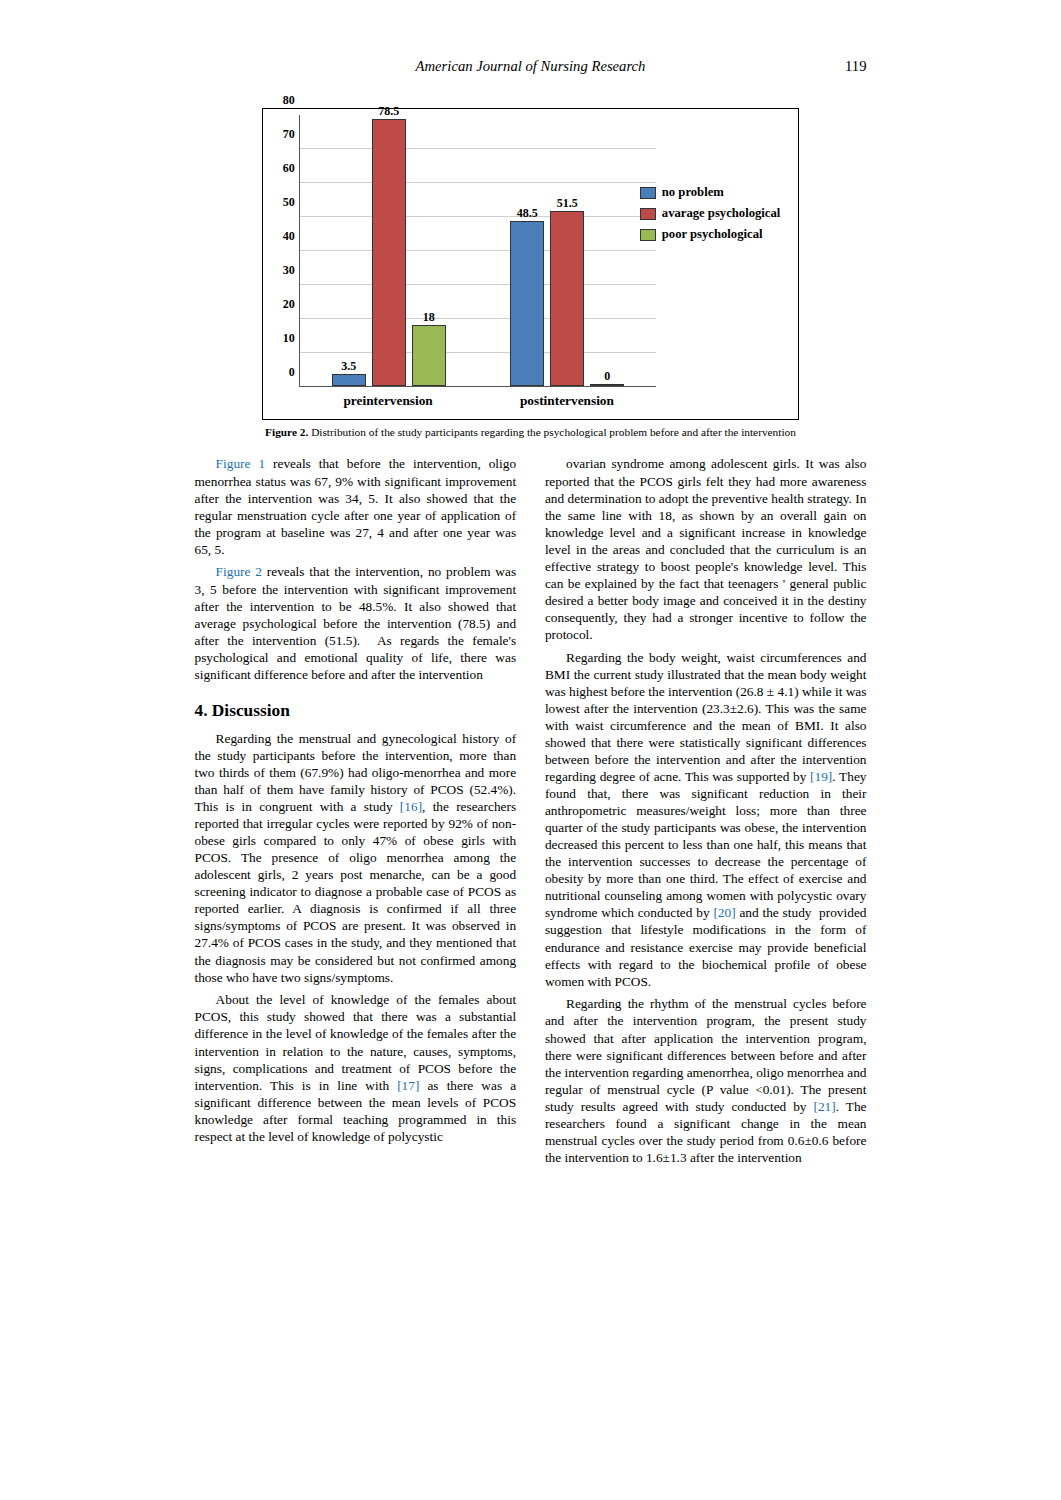American Journal of Nursing Research 119
80 70 60 50 40 30 20 10 0
3.5
78.5
18
48.5
51.5
0
preintervension
postintervension
no problem
avarage psychological
poor psychological
Figure 2. Distribution of the study participants regarding the psychological problem before and after the intervention
Figure 1 reveals that before the intervention, oligo menorrhea status was 67, 9% with significant improvement after the intervention was 34, 5. It also showed that the regular menstruation cycle after one year of application of the program at baseline was 27, 4 and after one year was 65, 5.
Figure 2 reveals that the intervention, no problem was 3, 5 before the intervention with significant improvement after the intervention to be 48.5%. It also showed that average psychological before the intervention (78.5) and after the intervention (51.5). As regards the female's psychological and emotional quality of life, there was significant difference before and after the intervention
4. Discussion
Regarding the menstrual and gynecological history of the study participants before the intervention, more than two thirds of them (67.9%) had oligo-menorrhea and more than half of them have family history of PCOS (52.4%). This is in congruent with a study [16], the researchers reported that irregular cycles were reported by 92% of non-obese girls compared to only 47% of obese girls with PCOS. The presence of oligo menorrhea among the adolescent girls, 2 years post menarche, can be a good screening indicator to diagnose a probable case of PCOS as reported earlier. A diagnosis is confirmed if all three signs/symptoms of PCOS are present. It was observed in 27.4% of PCOS cases in the study, and they mentioned that the diagnosis may be considered but not confirmed among those who have two signs/symptoms.
About the level of knowledge of the females about PCOS, this study showed that there was a substantial difference in the level of knowledge of the females after the intervention in relation to the nature, causes, symptoms, signs, complications and treatment of PCOS before the intervention. This is in line with [17] as there was a significant difference between the mean levels of PCOS knowledge after formal teaching programmed in this respect at the level of knowledge of polycystic
ovarian syndrome among adolescent girls. It was also reported that the PCOS girls felt they had more awareness and determination to adopt the preventive health strategy. In the same line with 18, as shown by an overall gain on knowledge level and a significant increase in knowledge level in the areas and concluded that the curriculum is an effective strategy to boost people's knowledge level. This can be explained by the fact that teenagers ' general public desired a better body image and conceived it in the destiny consequently, they had a stronger incentive to follow the protocol.
Regarding the body weight, waist circumferences and BMI the current study illustrated that the mean body weight was highest before the intervention (26.8 ± 4.1) while it was lowest after the intervention (23.3±2.6). This was the same with waist circumference and the mean of BMI. It also showed that there were statistically significant differences between before the intervention and after the intervention regarding degree of acne. This was supported by [19]. They found that, there was significant reduction in their anthropometric measures/weight loss; more than three quarter of the study participants was obese, the intervention decreased this percent to less than one half, this means that the intervention successes to decrease the percentage of obesity by more than one third. The effect of exercise and nutritional counseling among women with polycystic ovary syndrome which conducted by [20] and the study provided suggestion that lifestyle modifications in the form of endurance and resistance exercise may provide beneficial effects with regard to the biochemical profile of obese women with PCOS.
Regarding the rhythm of the menstrual cycles before and after the intervention program, the present study showed that after application the intervention program, there were significant differences between before and after the intervention regarding amenorrhea, oligo menorrhea and regular of menstrual cycle (P value <0.01). The present study results agreed with study conducted by [21]. The researchers found a significant change in the mean menstrual cycles over the study period from 0.6±0.6 before the intervention to 1.6±1.3 after the intervention